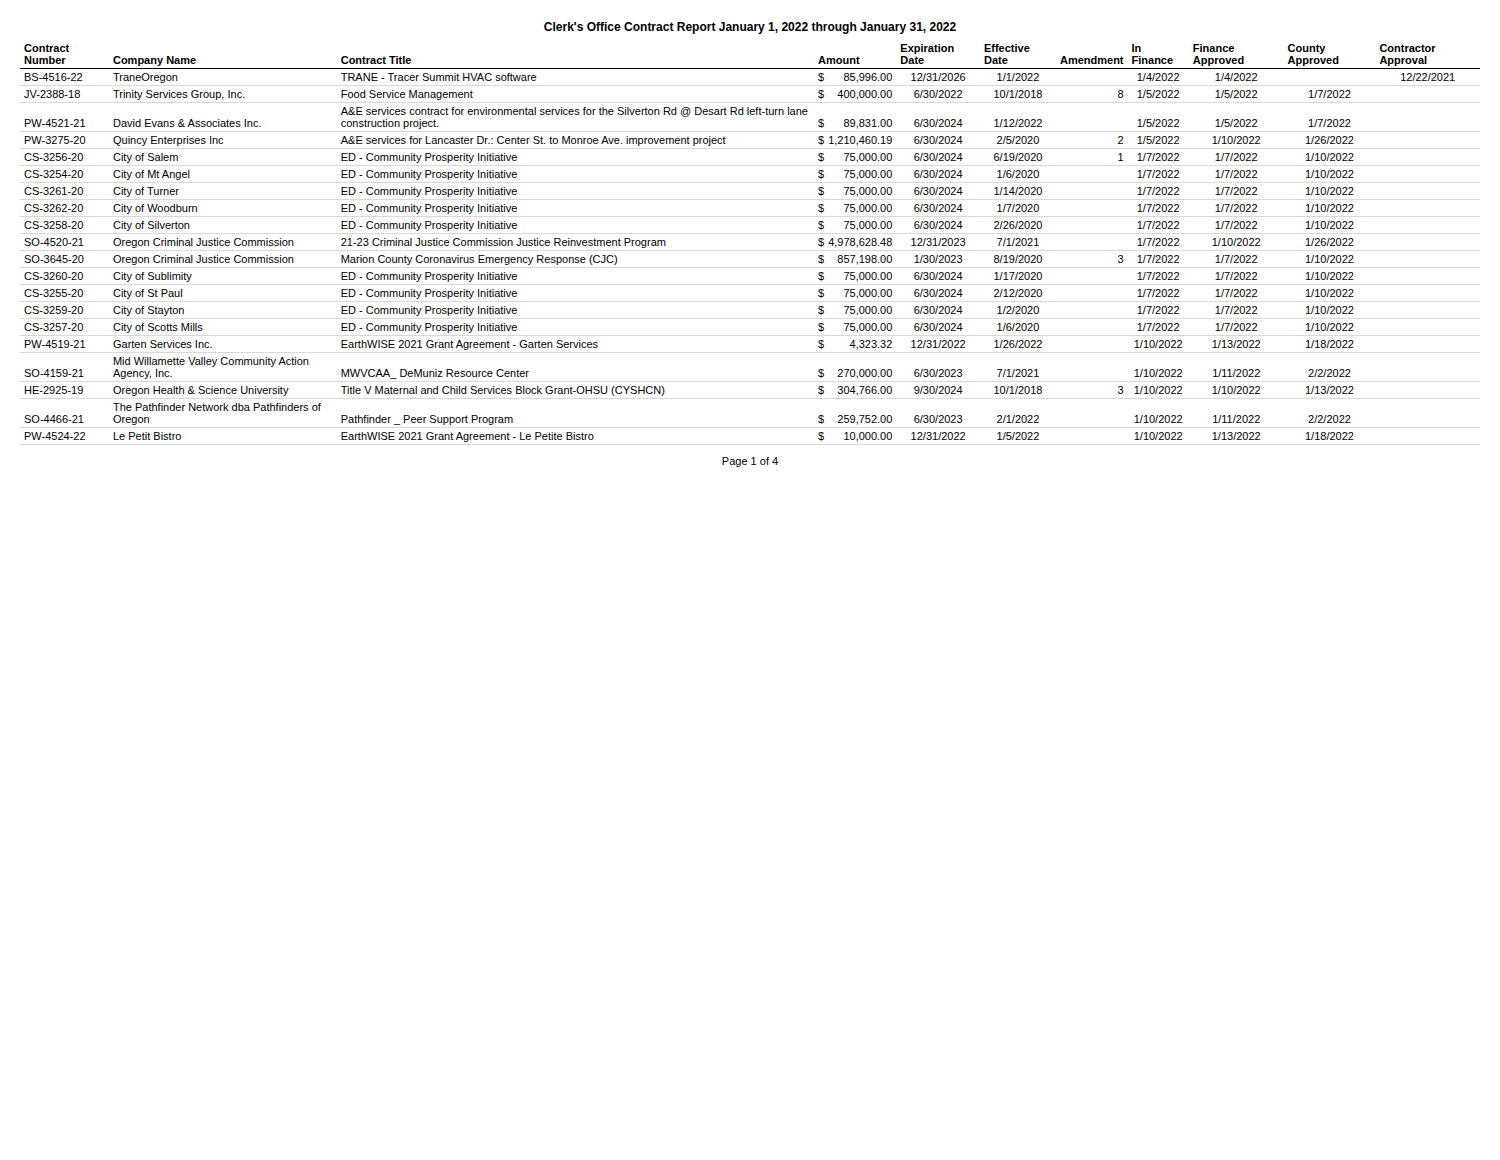Clerk's Office Contract Report January 1, 2022 through January 31, 2022
| Contract Number | Company Name | Contract Title | Amount | Expiration Date | Effective Date | Amendment | In Finance | Finance Approved | County Approved | Contractor Approval |
| --- | --- | --- | --- | --- | --- | --- | --- | --- | --- | --- |
| BS-4516-22 | TraneOregon | TRANE - Tracer Summit HVAC software | $ | 85,996.00 | 12/31/2026 | 1/1/2022 | | 1/4/2022 | 1/4/2022 | | 12/22/2021 |
| JV-2388-18 | Trinity Services Group, Inc. | Food Service Management | $ | 400,000.00 | 6/30/2022 | 10/1/2018 | 8 | 1/5/2022 | 1/5/2022 | 1/7/2022 | |
| PW-4521-21 | David Evans & Associates Inc. | A&E services contract for environmental services for the Silverton Rd @ Desart Rd left-turn lane construction project. | $ | 89,831.00 | 6/30/2024 | 1/12/2022 | | 1/5/2022 | 1/5/2022 | 1/7/2022 | |
| PW-3275-20 | Quincy Enterprises Inc | A&E services for Lancaster Dr.: Center St. to Monroe Ave. improvement project | $ | 1,210,460.19 | 6/30/2024 | 2/5/2020 | 2 | 1/5/2022 | 1/10/2022 | 1/26/2022 | |
| CS-3256-20 | City of Salem | ED - Community Prosperity Initiative | $ | 75,000.00 | 6/30/2024 | 6/19/2020 | 1 | 1/7/2022 | 1/7/2022 | 1/10/2022 | |
| CS-3254-20 | City of Mt Angel | ED - Community Prosperity Initiative | $ | 75,000.00 | 6/30/2024 | 1/6/2020 | | 1/7/2022 | 1/7/2022 | 1/10/2022 | |
| CS-3261-20 | City of Turner | ED - Community Prosperity Initiative | $ | 75,000.00 | 6/30/2024 | 1/14/2020 | | 1/7/2022 | 1/7/2022 | 1/10/2022 | |
| CS-3262-20 | City of Woodburn | ED - Community Prosperity Initiative | $ | 75,000.00 | 6/30/2024 | 1/7/2020 | | 1/7/2022 | 1/7/2022 | 1/10/2022 | |
| CS-3258-20 | City of Silverton | ED - Community Prosperity Initiative | $ | 75,000.00 | 6/30/2024 | 2/26/2020 | | 1/7/2022 | 1/7/2022 | 1/10/2022 | |
| SO-4520-21 | Oregon Criminal Justice Commission | 21-23 Criminal Justice Commission Justice Reinvestment Program | $ | 4,978,628.48 | 12/31/2023 | 7/1/2021 | | 1/7/2022 | 1/10/2022 | 1/26/2022 | |
| SO-3645-20 | Oregon Criminal Justice Commission | Marion County Coronavirus Emergency Response (CJC) | $ | 857,198.00 | 1/30/2023 | 8/19/2020 | 3 | 1/7/2022 | 1/7/2022 | 1/10/2022 | |
| CS-3260-20 | City of Sublimity | ED - Community Prosperity Initiative | $ | 75,000.00 | 6/30/2024 | 1/17/2020 | | 1/7/2022 | 1/7/2022 | 1/10/2022 | |
| CS-3255-20 | City of St Paul | ED - Community Prosperity Initiative | $ | 75,000.00 | 6/30/2024 | 2/12/2020 | | 1/7/2022 | 1/7/2022 | 1/10/2022 | |
| CS-3259-20 | City of Stayton | ED - Community Prosperity Initiative | $ | 75,000.00 | 6/30/2024 | 1/2/2020 | | 1/7/2022 | 1/7/2022 | 1/10/2022 | |
| CS-3257-20 | City of Scotts Mills | ED - Community Prosperity Initiative | $ | 75,000.00 | 6/30/2024 | 1/6/2020 | | 1/7/2022 | 1/7/2022 | 1/10/2022 | |
| PW-4519-21 | Garten Services Inc. | EarthWISE 2021 Grant Agreement - Garten Services | $ | 4,323.32 | 12/31/2022 | 1/26/2022 | | 1/10/2022 | 1/13/2022 | 1/18/2022 | |
| SO-4159-21 | Mid Willamette Valley Community Action Agency, Inc. | MWVCAA_ DeMuniz Resource Center | $ | 270,000.00 | 6/30/2023 | 7/1/2021 | | 1/10/2022 | 1/11/2022 | 2/2/2022 | |
| HE-2925-19 | Oregon Health & Science University | Title V Maternal and Child Services Block Grant-OHSU (CYSHCN) | $ | 304,766.00 | 9/30/2024 | 10/1/2018 | 3 | 1/10/2022 | 1/10/2022 | 1/13/2022 | |
| SO-4466-21 | The Pathfinder Network dba Pathfinders of Oregon | Pathfinder _ Peer Support Program | $ | 259,752.00 | 6/30/2023 | 2/1/2022 | | 1/10/2022 | 1/11/2022 | 2/2/2022 | |
| PW-4524-22 | Le Petit Bistro | EarthWISE 2021 Grant Agreement - Le Petite Bistro | $ | 10,000.00 | 12/31/2022 | 1/5/2022 | | 1/10/2022 | 1/13/2022 | 1/18/2022 | |
Page 1 of 4